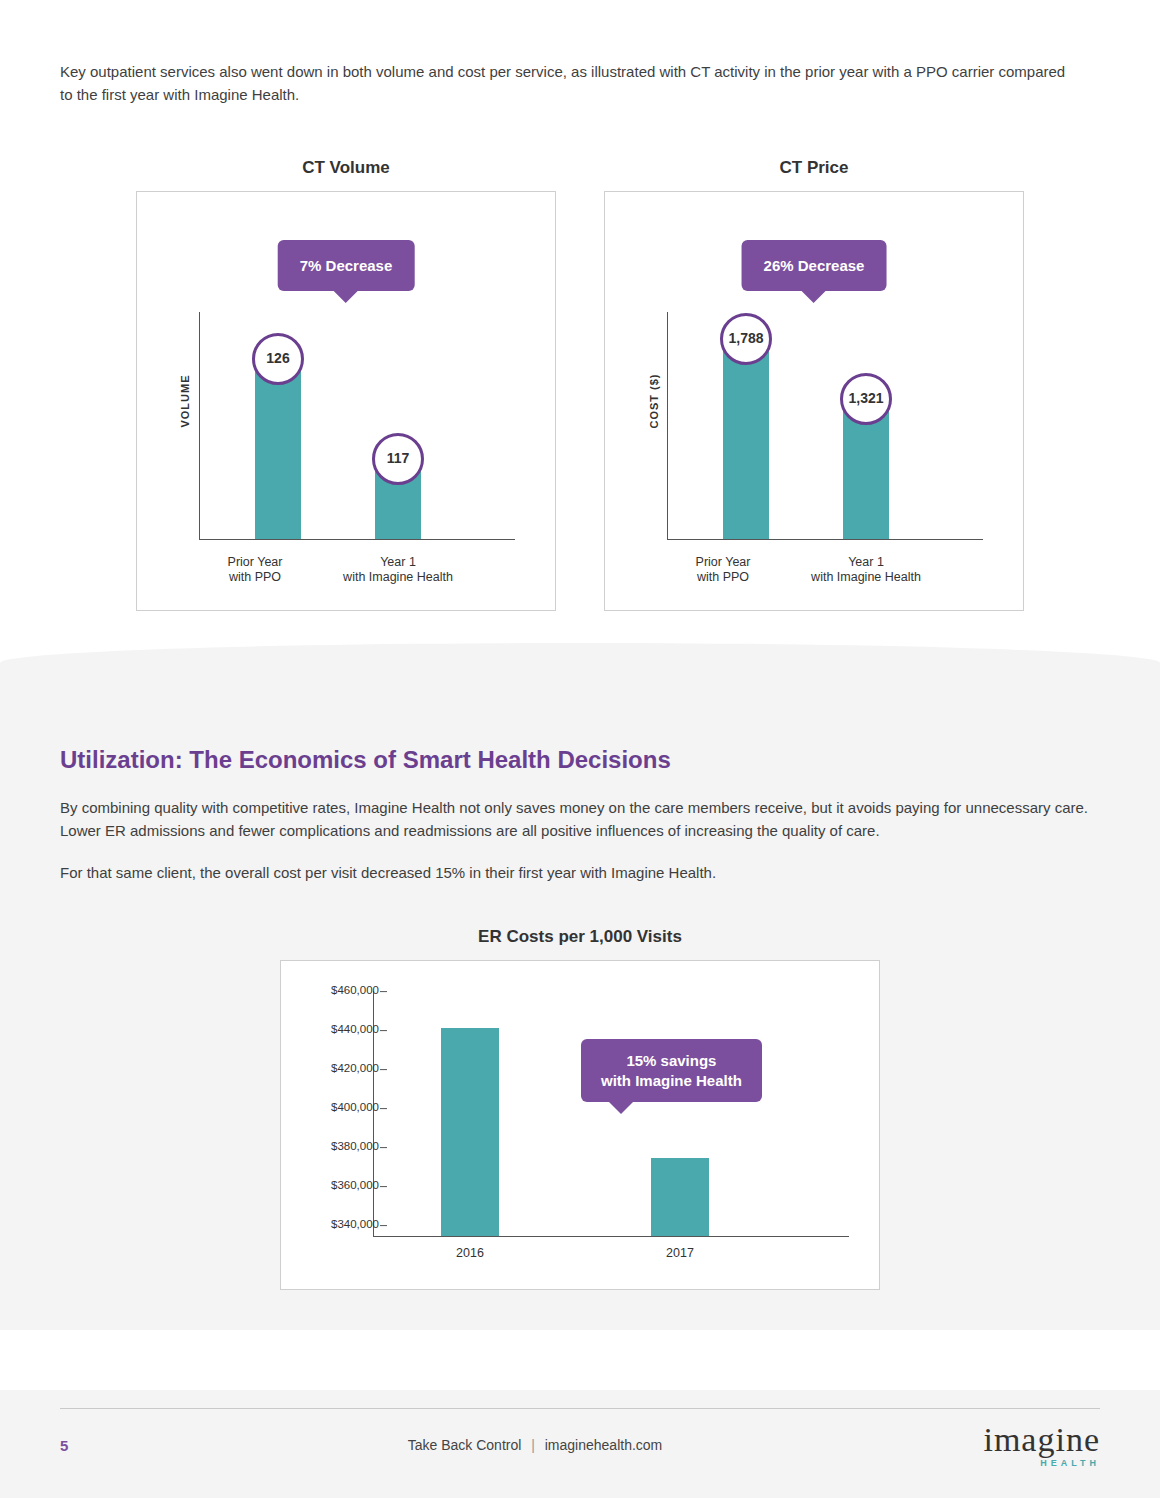Key outpatient services also went down in both volume and cost per service, as illustrated with CT activity in the prior year with a PPO carrier compared to the first year with Imagine Health.
CT Volume
7% Decrease
VOLUME
126
117
Prior Year
with PPO
Year 1
with Imagine Health
CT Price
26% Decrease
COST ($)
1,788
1,321
Prior Year
with PPO
Year 1
with Imagine Health
Utilization: The Economics of Smart Health Decisions
By combining quality with competitive rates, Imagine Health not only saves money on the care members receive, but it avoids paying for unnecessary care. Lower ER admissions and fewer complications and readmissions are all positive influences of increasing the quality of care.
For that same client, the overall cost per visit decreased 15% in their first year with Imagine Health.
ER Costs per 1,000 Visits
$460,000
$440,000
$420,000
$400,000
$380,000
$360,000
$340,000
2016
2017
15% savings
with Imagine Health
5
Take Back Control | imaginehealth.com
imagine
HEALTH